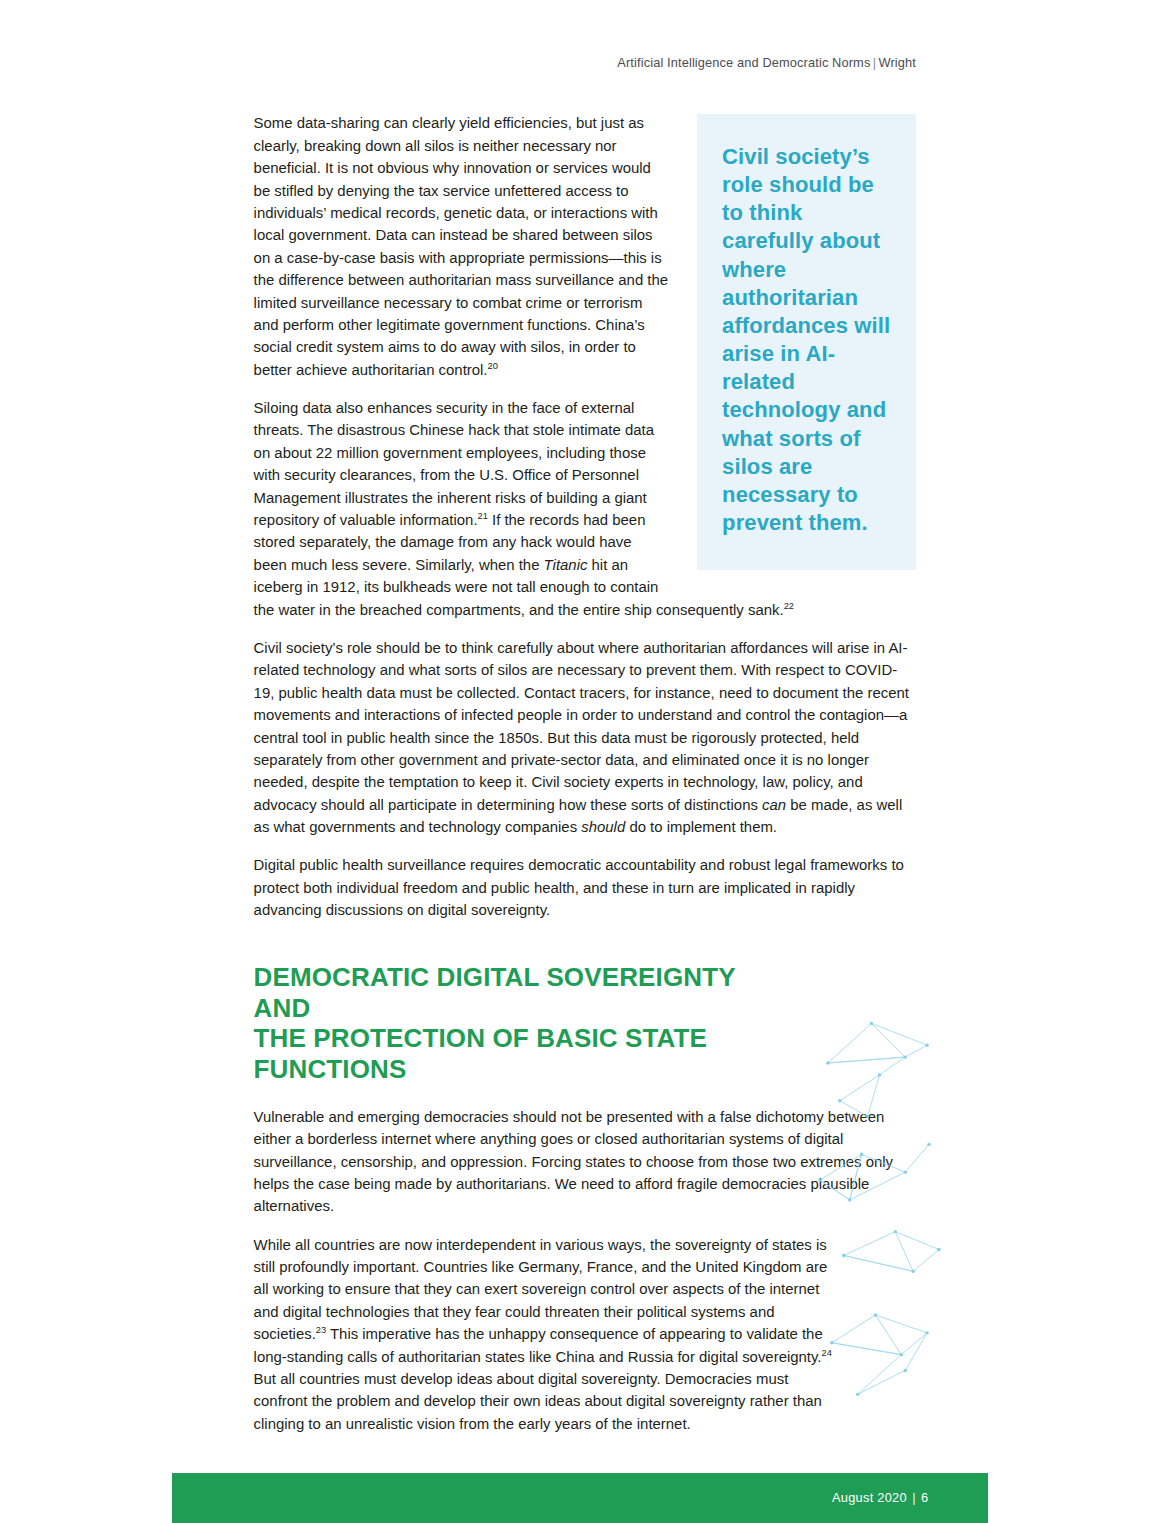Artificial Intelligence and Democratic Norms|Wright
Civil society’s role should be to think carefully about where authoritarian affordances will arise in AI-related technology and what sorts of silos are necessary to prevent them.
Some data-sharing can clearly yield efficiencies, but just as clearly, breaking down all silos is neither necessary nor beneficial. It is not obvious why innovation or services would be stifled by denying the tax service unfettered access to individuals’ medical records, genetic data, or interactions with local government. Data can instead be shared between silos on a case-by-case basis with appropriate permissions—this is the difference between authoritarian mass surveillance and the limited surveillance necessary to combat crime or terrorism and perform other legitimate government functions. China’s social credit system aims to do away with silos, in order to better achieve authoritarian control.20
Siloing data also enhances security in the face of external threats. The disastrous Chinese hack that stole intimate data on about 22 million government employees, including those with security clearances, from the U.S. Office of Personnel Management illustrates the inherent risks of building a giant repository of valuable information.21 If the records had been stored separately, the damage from any hack would have been much less severe. Similarly, when the Titanic hit an iceberg in 1912, its bulkheads were not tall enough to contain the water in the breached compartments, and the entire ship consequently sank.22
Civil society’s role should be to think carefully about where authoritarian affordances will arise in AI-related technology and what sorts of silos are necessary to prevent them. With respect to COVID-19, public health data must be collected. Contact tracers, for instance, need to document the recent movements and interactions of infected people in order to understand and control the contagion—a central tool in public health since the 1850s. But this data must be rigorously protected, held separately from other government and private-sector data, and eliminated once it is no longer needed, despite the temptation to keep it. Civil society experts in technology, law, policy, and advocacy should all participate in determining how these sorts of distinctions can be made, as well as what governments and technology companies should do to implement them.
Digital public health surveillance requires democratic accountability and robust legal frameworks to protect both individual freedom and public health, and these in turn are implicated in rapidly advancing discussions on digital sovereignty.
Democratic Digital Sovereignty and
the Protection of Basic State Functions
Vulnerable and emerging democracies should not be presented with a false dichotomy between either a borderless internet where anything goes or closed authoritarian systems of digital surveillance, censorship, and oppression. Forcing states to choose from those two extremes only helps the case being made by authoritarians. We need to afford fragile democracies plausible alternatives.
While all countries are now interdependent in various ways, the sovereignty of states is still profoundly important. Countries like Germany, France, and the United Kingdom are all working to ensure that they can exert sovereign control over aspects of the internet and digital technologies that they fear could threaten their political systems and societies.23 This imperative has the unhappy consequence of appearing to validate the long-standing calls of authoritarian states like China and Russia for digital sovereignty.24 But all countries must develop ideas about digital sovereignty. Democracies must confront the problem and develop their own ideas about digital sovereignty rather than clinging to an unrealistic vision from the early years of the internet.
August 2020|6